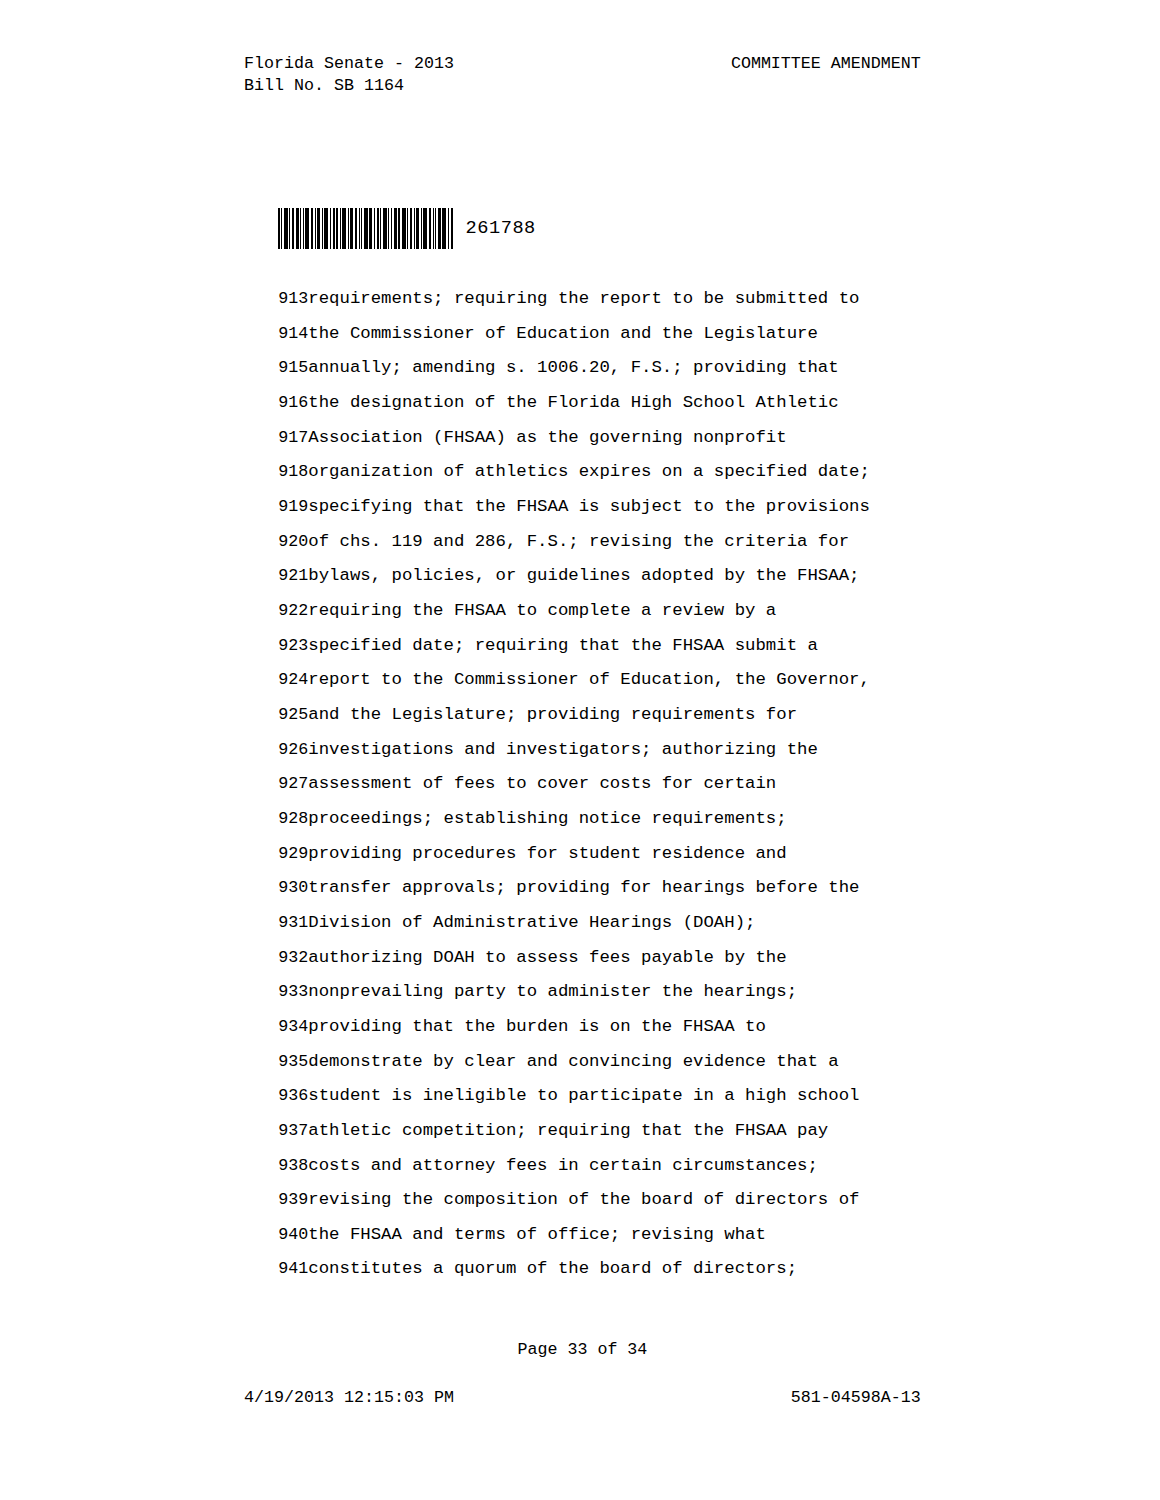Florida Senate - 2013 Bill No. SB 1164
COMMITTEE AMENDMENT
261788
| 913 | requirements; requiring the report to be submitted to |
| 914 | the Commissioner of Education and the Legislature |
| 915 | annually; amending s. 1006.20, F.S.; providing that |
| 916 | the designation of the Florida High School Athletic |
| 917 | Association (FHSAA) as the governing nonprofit |
| 918 | organization of athletics expires on a specified date; |
| 919 | specifying that the FHSAA is subject to the provisions |
| 920 | of chs. 119 and 286, F.S.; revising the criteria for |
| 921 | bylaws, policies, or guidelines adopted by the FHSAA; |
| 922 | requiring the FHSAA to complete a review by a |
| 923 | specified date; requiring that the FHSAA submit a |
| 924 | report to the Commissioner of Education, the Governor, |
| 925 | and the Legislature; providing requirements for |
| 926 | investigations and investigators; authorizing the |
| 927 | assessment of fees to cover costs for certain |
| 928 | proceedings; establishing notice requirements; |
| 929 | providing procedures for student residence and |
| 930 | transfer approvals; providing for hearings before the |
| 931 | Division of Administrative Hearings (DOAH); |
| 932 | authorizing DOAH to assess fees payable by the |
| 933 | nonprevailing party to administer the hearings; |
| 934 | providing that the burden is on the FHSAA to |
| 935 | demonstrate by clear and convincing evidence that a |
| 936 | student is ineligible to participate in a high school |
| 937 | athletic competition; requiring that the FHSAA pay |
| 938 | costs and attorney fees in certain circumstances; |
| 939 | revising the composition of the board of directors of |
| 940 | the FHSAA and terms of office; revising what |
| 941 | constitutes a quorum of the board of directors; |
Page 33 of 34
4/19/2013 12:15:03 PM
581-04598A-13